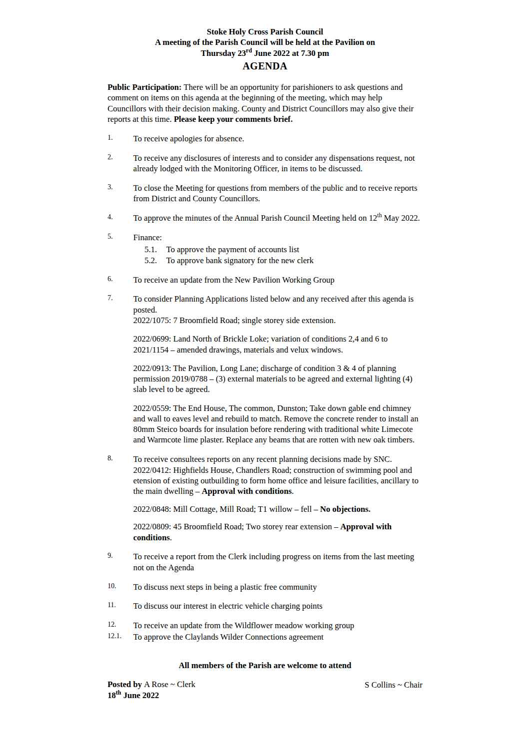Stoke Holy Cross Parish Council A meeting of the Parish Council will be held at the Pavilion on Thursday 23rd June 2022 at 7.30 pm AGENDA
Public Participation: There will be an opportunity for parishioners to ask questions and comment on items on this agenda at the beginning of the meeting, which may help Councillors with their decision making. County and District Councillors may also give their reports at this time. Please keep your comments brief.
1. To receive apologies for absence.
2. To receive any disclosures of interests and to consider any dispensations request, not already lodged with the Monitoring Officer, in items to be discussed.
3. To close the Meeting for questions from members of the public and to receive reports from District and County Councillors.
4. To approve the minutes of the Annual Parish Council Meeting held on 12th May 2022.
5. Finance:
5.1. To approve the payment of accounts list
5.2. To approve bank signatory for the new clerk
6. To receive an update from the New Pavilion Working Group
7. To consider Planning Applications listed below and any received after this agenda is posted.
2022/1075: 7 Broomfield Road; single storey side extension.
2022/0699: Land North of Brickle Loke; variation of conditions 2,4 and 6 to 2021/1154 – amended drawings, materials and velux windows.
2022/0913: The Pavilion, Long Lane; discharge of condition 3 & 4 of planning permission 2019/0788 – (3) external materials to be agreed and external lighting (4) slab level to be agreed.
2022/0559: The End House, The common, Dunston; Take down gable end chimney and wall to eaves level and rebuild to match. Remove the concrete render to install an 80mm Steico boards for insulation before rendering with traditional white Limecote and Warmcote lime plaster. Replace any beams that are rotten with new oak timbers.
8. To receive consultees reports on any recent planning decisions made by SNC.
2022/0412: Highfields House, Chandlers Road; construction of swimming pool and etension of existing outbuilding to form home office and leisure facilities, ancillary to the main dwelling – Approval with conditions.
2022/0848: Mill Cottage, Mill Road; T1 willow – fell – No objections.
2022/0809: 45 Broomfield Road; Two storey rear extension – Approval with conditions.
9. To receive a report from the Clerk including progress on items from the last meeting not on the Agenda
10. To discuss next steps in being a plastic free community
11. To discuss our interest in electric vehicle charging points
12. To receive an update from the Wildflower meadow working group
12.1. To approve the Claylands Wilder Connections agreement
All members of the Parish are welcome to attend
Posted by A Rose ~ Clerk 18th June 2022
S Collins ~ Chair